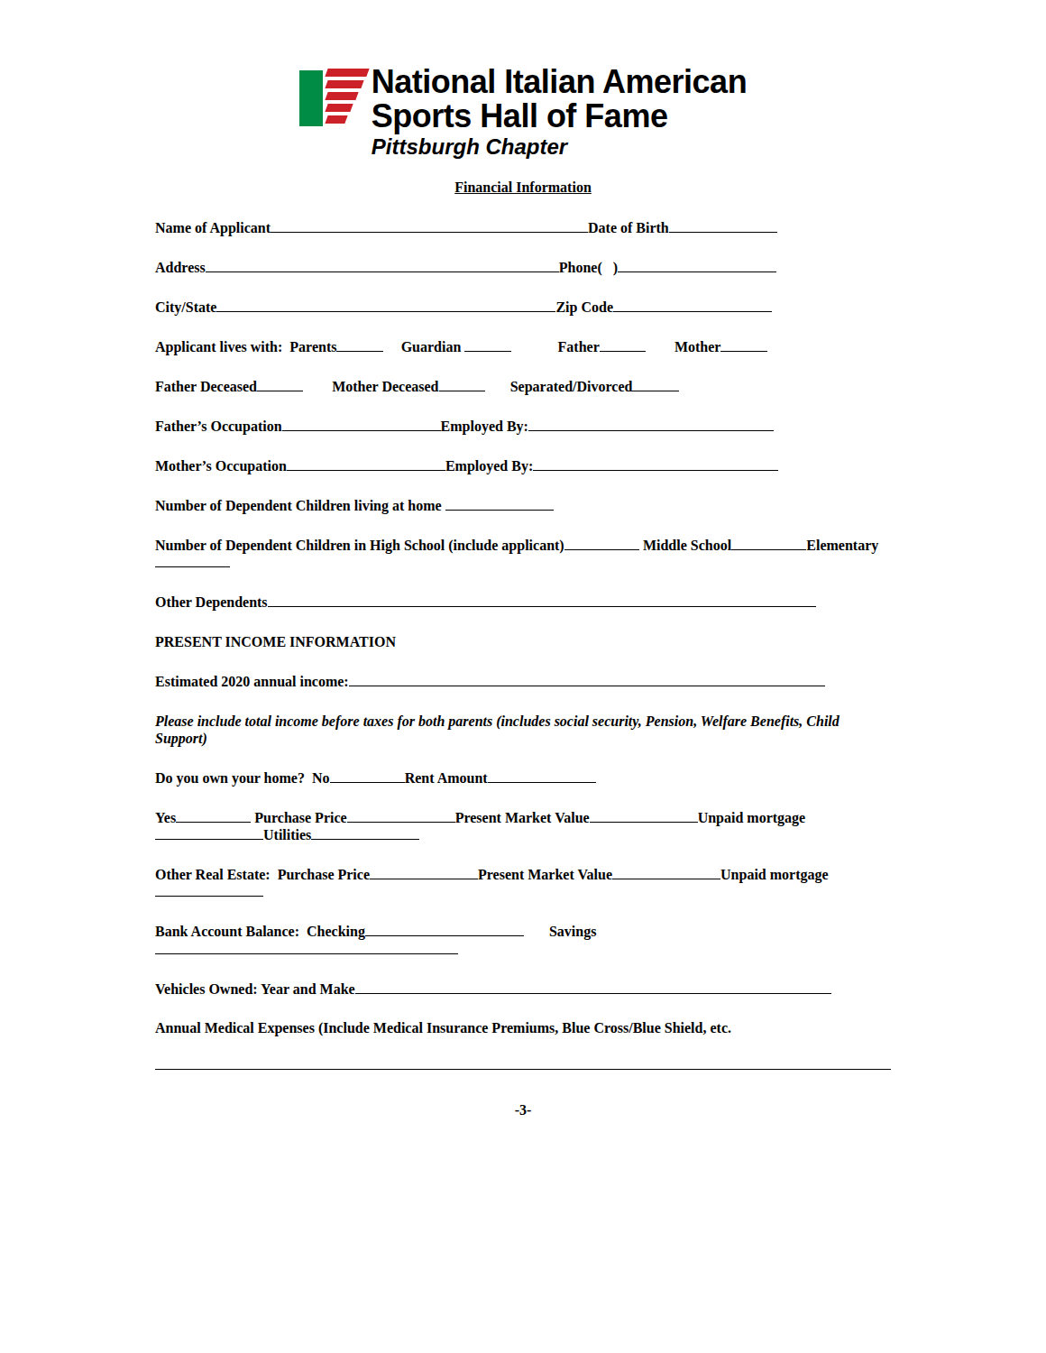National Italian American Sports Hall of Fame Pittsburgh Chapter
Financial Information
Name of Applicant Date of Birth
Address Phone( )
City/State Zip Code
Applicant lives with: Parents Guardian Father Mother
Father Deceased Mother Deceased Separated/Divorced
Father’s Occupation Employed By:
Mother’s Occupation Employed By:
Number of Dependent Children living at home
Number of Dependent Children in High School (include applicant) Middle School Elementary
Other Dependents
PRESENT INCOME INFORMATION
Estimated 2020 annual income:
Please include total income before taxes for both parents (includes social security, Pension, Welfare Benefits, Child Support)
Do you own your home? No Rent Amount
Yes Purchase Price Present Market Value Unpaid mortgage Utilities
Other Real Estate: Purchase Price Present Market Value Unpaid mortgage
Bank Account Balance: Checking Savings
Vehicles Owned: Year and Make
Annual Medical Expenses (Include Medical Insurance Premiums, Blue Cross/Blue Shield, etc.
-3-